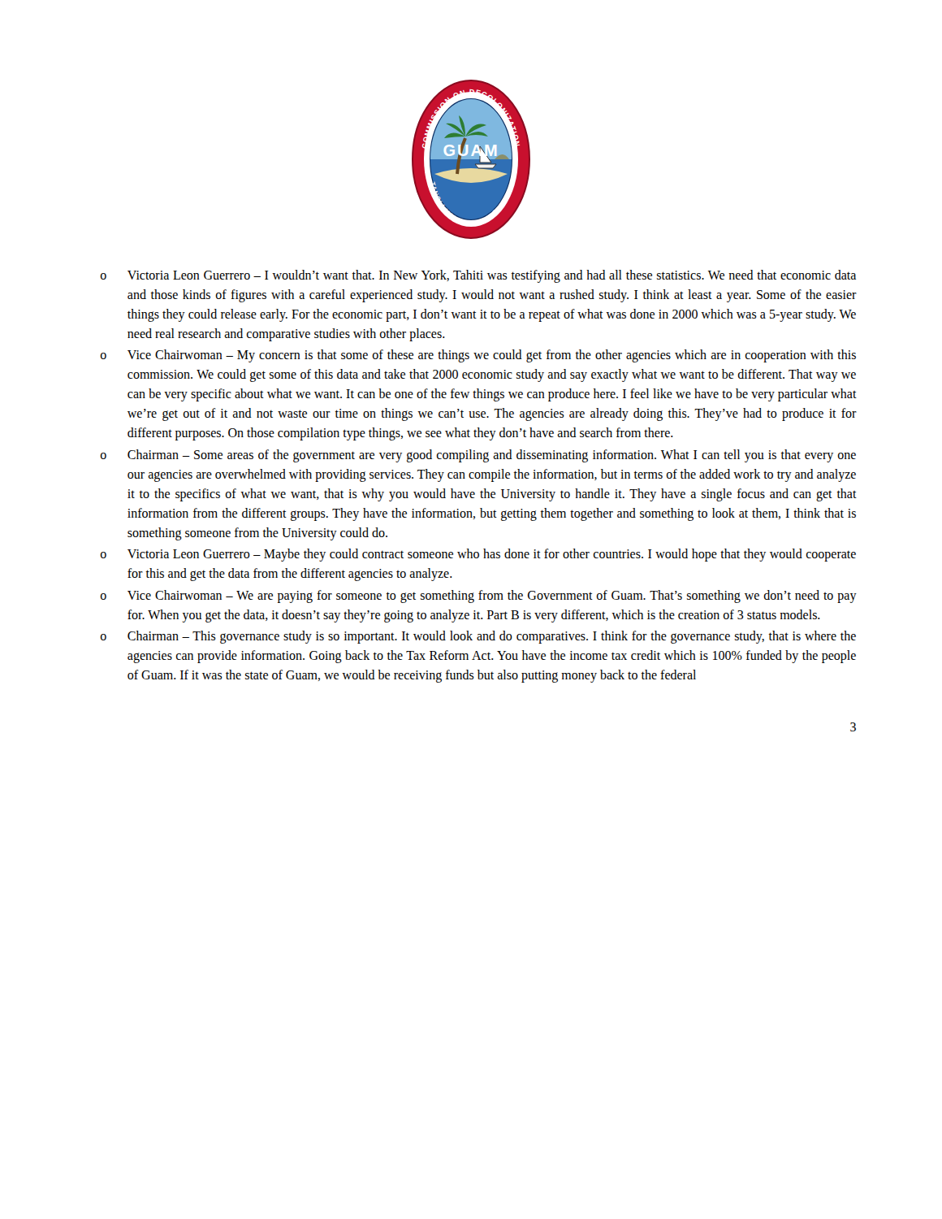GUAM COMMISSION ON DECOLONIZATION TANO’ I MAN CHAMORRO
Victoria Leon Guerrero – I wouldn’t want that. In New York, Tahiti was testifying and had all these statistics. We need that economic data and those kinds of figures with a careful experienced study. I would not want a rushed study. I think at least a year. Some of the easier things they could release early. For the economic part, I don’t want it to be a repeat of what was done in 2000 which was a 5-year study. We need real research and comparative studies with other places.
Vice Chairwoman – My concern is that some of these are things we could get from the other agencies which are in cooperation with this commission. We could get some of this data and take that 2000 economic study and say exactly what we want to be different. That way we can be very specific about what we want. It can be one of the few things we can produce here. I feel like we have to be very particular what we’re get out of it and not waste our time on things we can’t use. The agencies are already doing this. They’ve had to produce it for different purposes. On those compilation type things, we see what they don’t have and search from there.
Chairman – Some areas of the government are very good compiling and disseminating information. What I can tell you is that every one our agencies are overwhelmed with providing services. They can compile the information, but in terms of the added work to try and analyze it to the specifics of what we want, that is why you would have the University to handle it. They have a single focus and can get that information from the different groups. They have the information, but getting them together and something to look at them, I think that is something someone from the University could do.
Victoria Leon Guerrero – Maybe they could contract someone who has done it for other countries. I would hope that they would cooperate for this and get the data from the different agencies to analyze.
Vice Chairwoman – We are paying for someone to get something from the Government of Guam. That’s something we don’t need to pay for. When you get the data, it doesn’t say they’re going to analyze it. Part B is very different, which is the creation of 3 status models.
Chairman – This governance study is so important. It would look and do comparatives. I think for the governance study, that is where the agencies can provide information. Going back to the Tax Reform Act. You have the income tax credit which is 100% funded by the people of Guam. If it was the state of Guam, we would be receiving funds but also putting money back to the federal
3